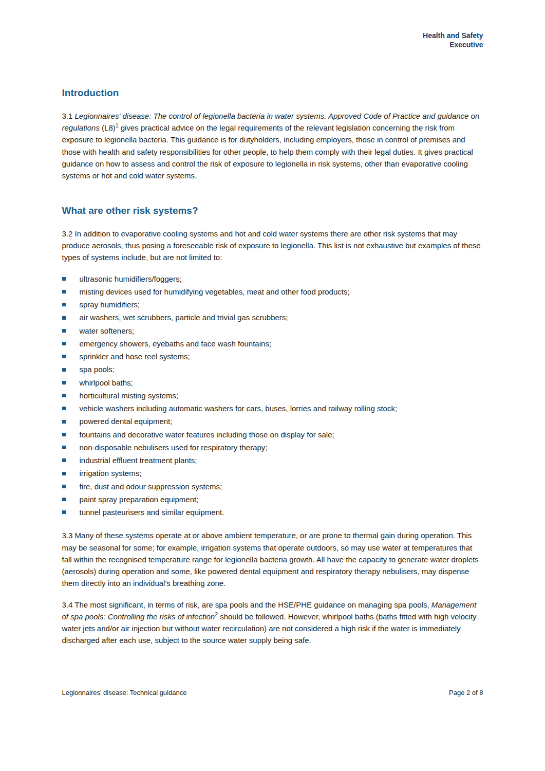Health and Safety
Executive
Introduction
3.1 Legionnaires' disease: The control of legionella bacteria in water systems. Approved Code of Practice and guidance on regulations (L8)1 gives practical advice on the legal requirements of the relevant legislation concerning the risk from exposure to legionella bacteria. This guidance is for dutyholders, including employers, those in control of premises and those with health and safety responsibilities for other people, to help them comply with their legal duties. It gives practical guidance on how to assess and control the risk of exposure to legionella in risk systems, other than evaporative cooling systems or hot and cold water systems.
What are other risk systems?
3.2 In addition to evaporative cooling systems and hot and cold water systems there are other risk systems that may produce aerosols, thus posing a foreseeable risk of exposure to legionella. This list is not exhaustive but examples of these types of systems include, but are not limited to:
ultrasonic humidifiers/foggers;
misting devices used for humidifying vegetables, meat and other food products;
spray humidifiers;
air washers, wet scrubbers, particle and trivial gas scrubbers;
water softeners;
emergency showers, eyebaths and face wash fountains;
sprinkler and hose reel systems;
spa pools;
whirlpool baths;
horticultural misting systems;
vehicle washers including automatic washers for cars, buses, lorries and railway rolling stock;
powered dental equipment;
fountains and decorative water features including those on display for sale;
non-disposable nebulisers used for respiratory therapy;
industrial effluent treatment plants;
irrigation systems;
fire, dust and odour suppression systems;
paint spray preparation equipment;
tunnel pasteurisers and similar equipment.
3.3 Many of these systems operate at or above ambient temperature, or are prone to thermal gain during operation. This may be seasonal for some; for example, irrigation systems that operate outdoors, so may use water at temperatures that fall within the recognised temperature range for legionella bacteria growth. All have the capacity to generate water droplets (aerosols) during operation and some, like powered dental equipment and respiratory therapy nebulisers, may dispense them directly into an individual's breathing zone.
3.4 The most significant, in terms of risk, are spa pools and the HSE/PHE guidance on managing spa pools, Management of spa pools: Controlling the risks of infection2 should be followed. However, whirlpool baths (baths fitted with high velocity water jets and/or air injection but without water recirculation) are not considered a high risk if the water is immediately discharged after each use, subject to the source water supply being safe.
Legionnaires' disease: Technical guidance Page 2 of 8